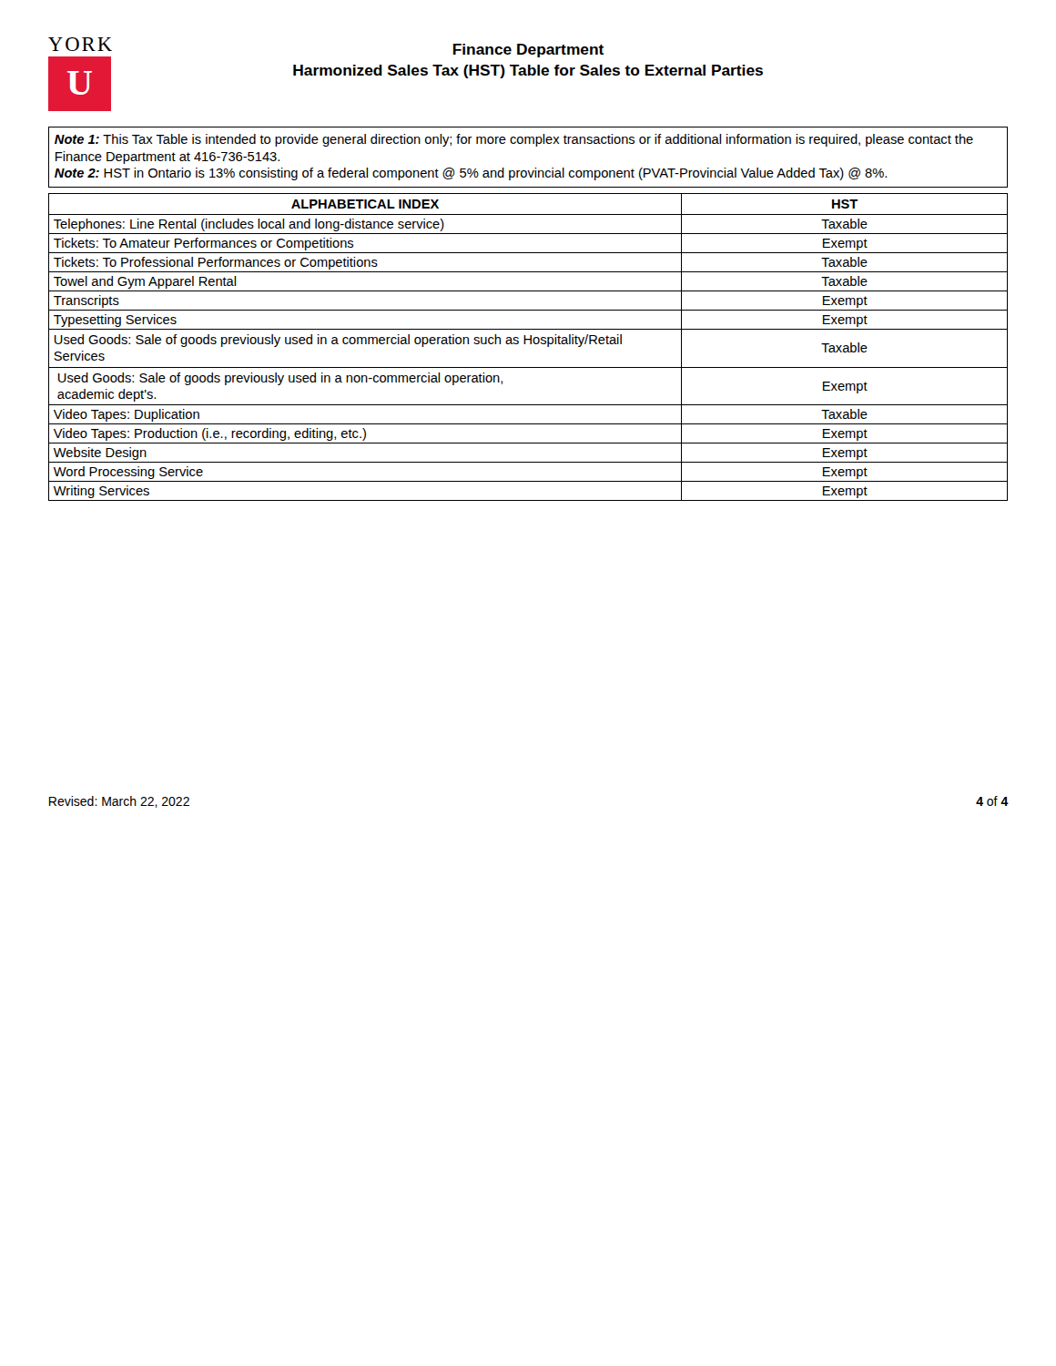YORK
U
Finance Department
Harmonized Sales Tax (HST) Table for Sales to External Parties
Note 1: This Tax Table is intended to provide general direction only; for more complex transactions or if additional information is required, please contact the Finance Department at 416-736-5143.
Note 2: HST in Ontario is 13% consisting of a federal component @ 5% and provincial component (PVAT-Provincial Value Added Tax) @ 8%.
| ALPHABETICAL INDEX | HST |
| --- | --- |
| Telephones: Line Rental (includes local and long-distance service) | Taxable |
| Tickets: To Amateur Performances or Competitions | Exempt |
| Tickets: To Professional Performances or Competitions | Taxable |
| Towel and Gym Apparel Rental | Taxable |
| Transcripts | Exempt |
| Typesetting Services | Exempt |
| Used Goods: Sale of goods previously used in a commercial operation such as Hospitality/Retail Services | Taxable |
| Used Goods: Sale of goods previously used in a non-commercial operation, academic dept's. | Exempt |
| Video Tapes: Duplication | Taxable |
| Video Tapes: Production (i.e., recording, editing, etc.) | Exempt |
| Website Design | Exempt |
| Word Processing Service | Exempt |
| Writing Services | Exempt |
Revised: March 22, 2022
4 of 4